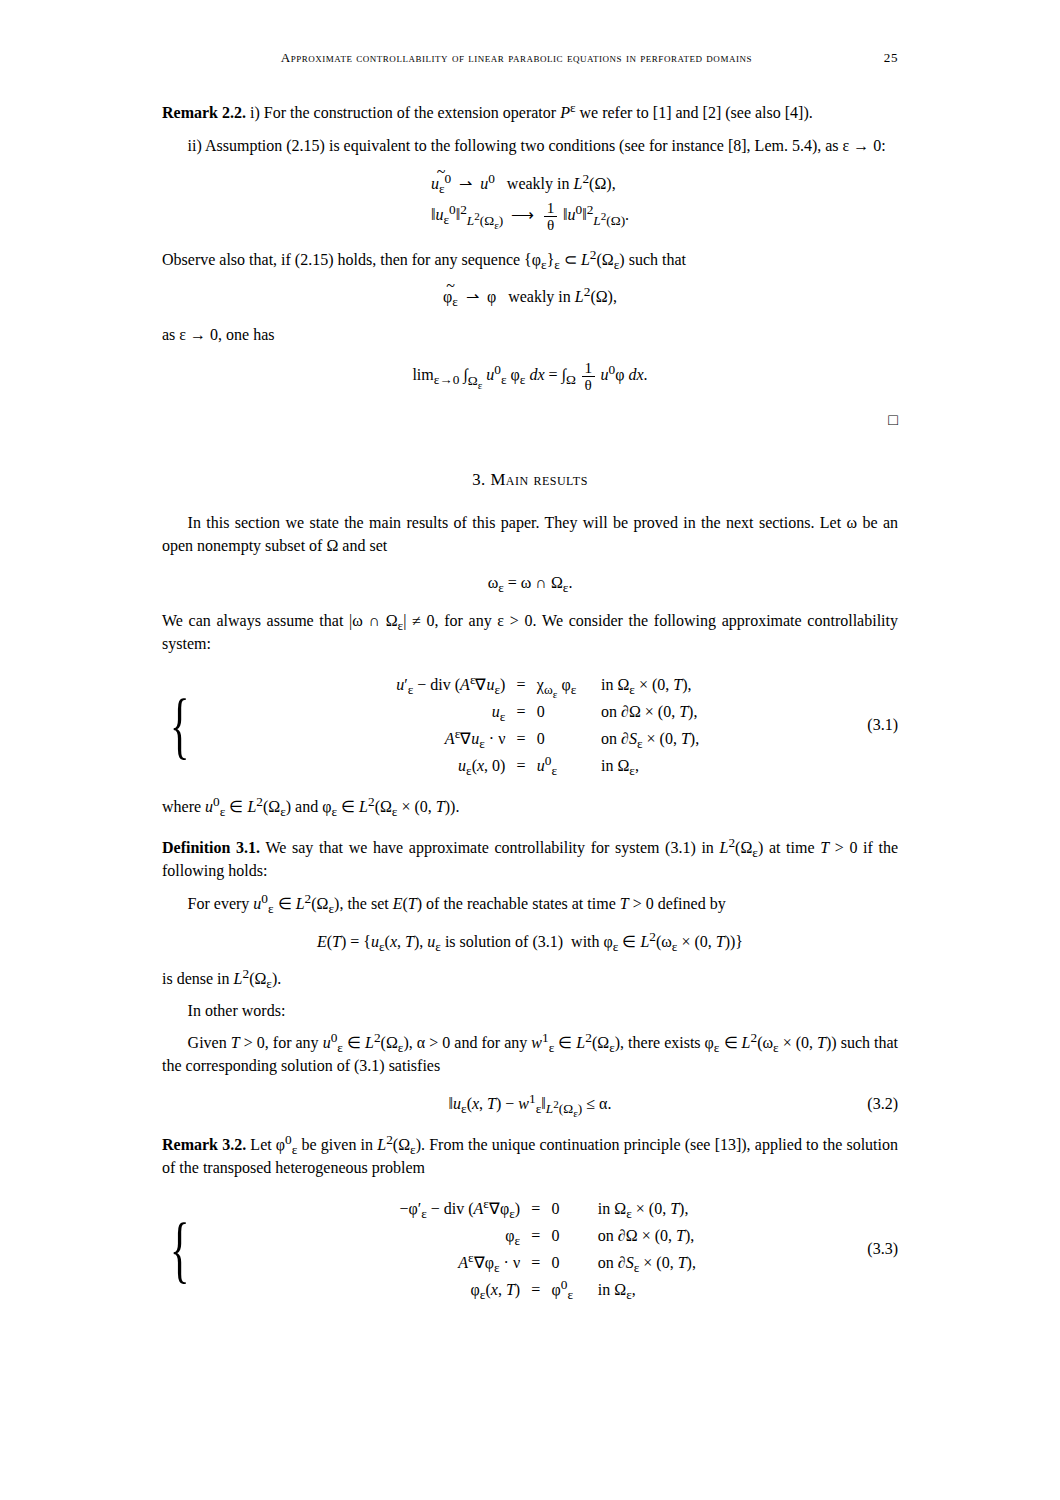Approximate controllability of linear parabolic equations in perforated domains 25
Remark 2.2. i) For the construction of the extension operator Pε we refer to [1] and [2] (see also [4]).
ii) Assumption (2.15) is equivalent to the following two conditions (see for instance [8], Lem. 5.4), as ε → 0:
~uε0 ⇀ u0 weakly in L2(Ω), ‖uε0‖2L2(Ωε) ⟶ 1 θ ‖u0‖2L2(Ω).
Observe also that, if (2.15) holds, then for any sequence {φε}ε ⊂ L2(Ωε) such that
~φε ⇀ φ weakly in L2(Ω),
as ε → 0, one has
limε→0 ∫Ωε u0ε φε dx = ∫Ω 1 θ u0φ dx.
□
3. Main results
In this section we state the main results of this paper. They will be proved in the next sections. Let ω be an open nonempty subset of Ω and set
ωε = ω ∩ Ωε.
We can always assume that |ω ∩ Ωε| ≠ 0, for any ε > 0. We consider the following approximate controllability system:
{
| u ′ ε − div ( A ε ∇ u ε ) | = | χ ω ε φ ε | in Ω ε × (0, T ), |
| u ε | = | 0 | on ∂Ω × (0, T ), |
| A ε ∇ u ε · ν | = | 0 | on ∂ S ε × (0, T ), |
| u ε ( x , 0) | = | u 0 ε | in Ω ε , |
(3.1)
where u0ε ∈ L2(Ωε) and φε ∈ L2(Ωε × (0, T)).
Definition 3.1. We say that we have approximate controllability for system (3.1) in L2(Ωε) at time T > 0 if the following holds:
For every u0ε ∈ L2(Ωε), the set E(T) of the reachable states at time T > 0 defined by
E(T) = {uε(x, T), uε is solution of (3.1) with φε ∈ L2(ωε × (0, T))}
is dense in L2(Ωε).
In other words:
Given T > 0, for any u0ε ∈ L2(Ωε), α > 0 and for any w1ε ∈ L2(Ωε), there exists φε ∈ L2(ωε × (0, T)) such that the corresponding solution of (3.1) satisfies
‖uε(x, T) − w1ε‖L2(Ωε) ≤ α.
(3.2)
Remark 3.2. Let φ0ε be given in L2(Ωε). From the unique continuation principle (see [13]), applied to the solution of the transposed heterogeneous problem
{
| −φ′ ε − div ( A ε ∇φ ε ) | = | 0 | in Ω ε × (0, T ), |
| φ ε | = | 0 | on ∂Ω × (0, T ), |
| A ε ∇φ ε · ν | = | 0 | on ∂ S ε × (0, T ), |
| φ ε ( x , T ) | = | φ 0 ε | in Ω ε , |
(3.3)